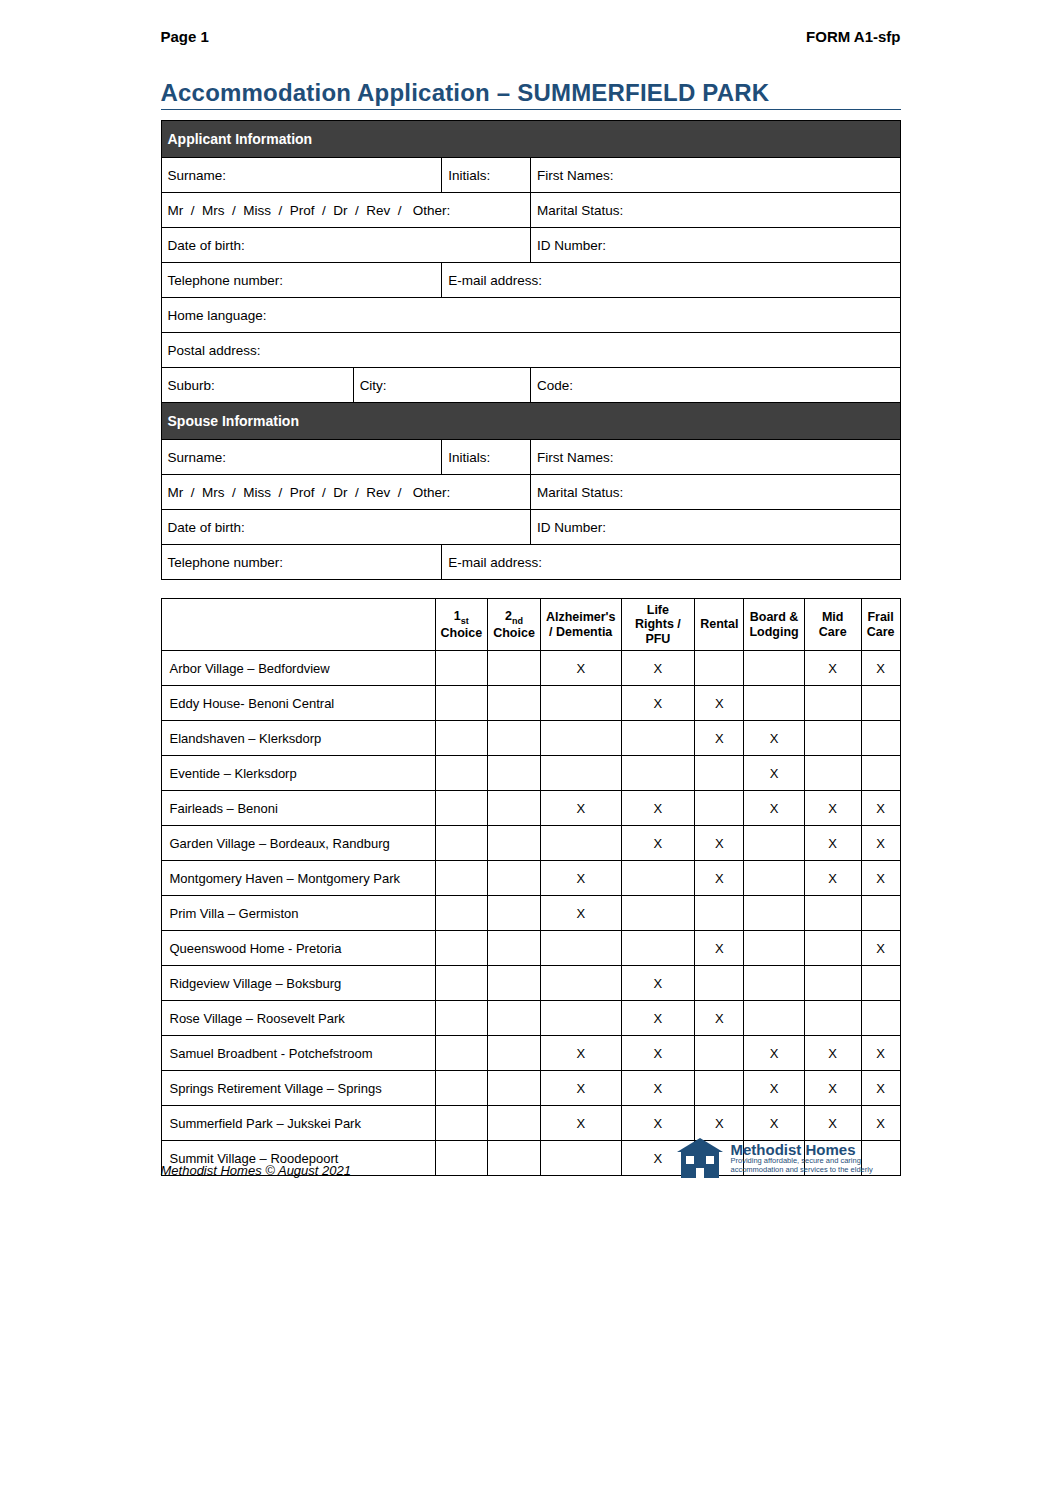Page 1
FORM A1-sfp
Accommodation Application – SUMMERFIELD PARK
| Applicant Information |
| Surname: | Initials: | First Names: |
| Mr / Mrs / Miss / Prof / Dr / Rev / Other: | Marital Status: |
| Date of birth: | ID Number: |
| Telephone number: | E-mail address: |
| Home language: |
| Postal address: |
| Suburb: | City: | Code: |
| Spouse Information |
| Surname: | Initials: | First Names: |
| Mr / Mrs / Miss / Prof / Dr / Rev / Other: | Marital Status: |
| Date of birth: | ID Number: |
| Telephone number: | E-mail address: |
| | 1 st Choice | 2 nd Choice | Alzheimer's / Dementia | Life Rights / PFU | Rental | Board & Lodging | Mid Care | Frail Care |
| --- | --- | --- | --- | --- | --- | --- | --- | --- |
| Arbor Village – Bedfordview | | | X | X | | | X | X |
| Eddy House- Benoni Central | | | | X | X | | | |
| Elandshaven – Klerksdorp | | | | | X | X | | |
| Eventide – Klerksdorp | | | | | | X | | |
| Fairleads – Benoni | | | X | X | | X | X | X |
| Garden Village – Bordeaux, Randburg | | | | X | X | | X | X |
| Montgomery Haven – Montgomery Park | | | X | | X | | X | X |
| Prim Villa – Germiston | | | X | | | | | |
| Queenswood Home - Pretoria | | | | | X | | | X |
| Ridgeview Village – Boksburg | | | | X | | | | |
| Rose Village – Roosevelt Park | | | | X | X | | | |
| Samuel Broadbent - Potchefstroom | | | X | X | | X | X | X |
| Springs Retirement Village – Springs | | | X | X | | X | X | X |
| Summerfield Park – Jukskei Park | | | X | X | X | X | X | X |
| Summit Village – Roodepoort | | | | X | | | | |
Methodist Homes © August 2021
Methodist Homes
Providing affordable, secure and caring accommodation and services to the elderly